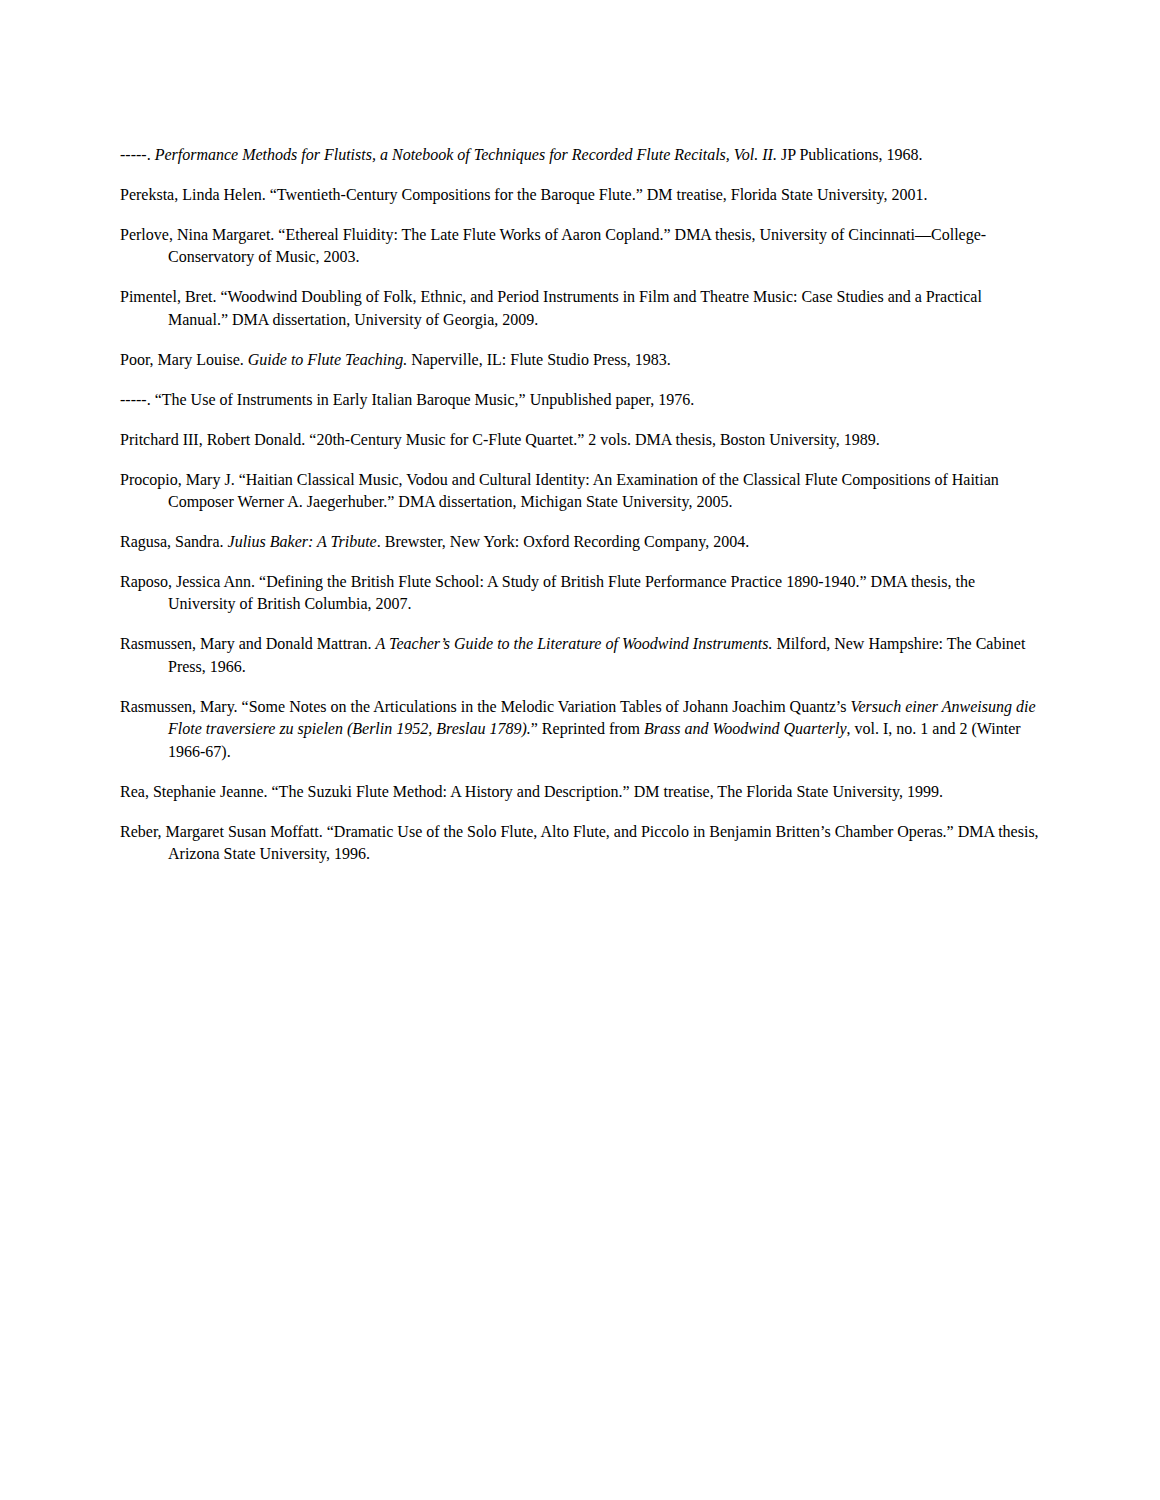-----. Performance Methods for Flutists, a Notebook of Techniques for Recorded Flute Recitals, Vol. II. JP Publications, 1968.
Pereksta, Linda Helen. “Twentieth-Century Compositions for the Baroque Flute.” DM treatise, Florida State University, 2001.
Perlove, Nina Margaret. “Ethereal Fluidity: The Late Flute Works of Aaron Copland.” DMA thesis, University of Cincinnati—College-Conservatory of Music, 2003.
Pimentel, Bret. “Woodwind Doubling of Folk, Ethnic, and Period Instruments in Film and Theatre Music: Case Studies and a Practical Manual.” DMA dissertation, University of Georgia, 2009.
Poor, Mary Louise. Guide to Flute Teaching. Naperville, IL: Flute Studio Press, 1983.
-----. “The Use of Instruments in Early Italian Baroque Music,” Unpublished paper, 1976.
Pritchard III, Robert Donald. “20th-Century Music for C-Flute Quartet.” 2 vols. DMA thesis, Boston University, 1989.
Procopio, Mary J. “Haitian Classical Music, Vodou and Cultural Identity: An Examination of the Classical Flute Compositions of Haitian Composer Werner A. Jaegerhuber.” DMA dissertation, Michigan State University, 2005.
Ragusa, Sandra. Julius Baker: A Tribute. Brewster, New York: Oxford Recording Company, 2004.
Raposo, Jessica Ann. “Defining the British Flute School: A Study of British Flute Performance Practice 1890-1940.” DMA thesis, the University of British Columbia, 2007.
Rasmussen, Mary and Donald Mattran. A Teacher’s Guide to the Literature of Woodwind Instruments. Milford, New Hampshire: The Cabinet Press, 1966.
Rasmussen, Mary. “Some Notes on the Articulations in the Melodic Variation Tables of Johann Joachim Quantz’s Versuch einer Anweisung die Flote traversiere zu spielen (Berlin 1952, Breslau 1789).” Reprinted from Brass and Woodwind Quarterly, vol. I, no. 1 and 2 (Winter 1966-67).
Rea, Stephanie Jeanne. “The Suzuki Flute Method: A History and Description.” DM treatise, The Florida State University, 1999.
Reber, Margaret Susan Moffatt. “Dramatic Use of the Solo Flute, Alto Flute, and Piccolo in Benjamin Britten’s Chamber Operas.” DMA thesis, Arizona State University, 1996.